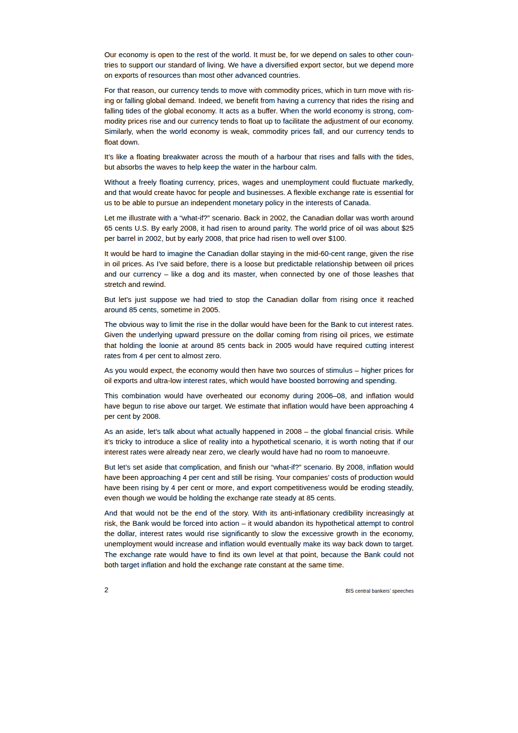Our economy is open to the rest of the world. It must be, for we depend on sales to other countries to support our standard of living. We have a diversified export sector, but we depend more on exports of resources than most other advanced countries.
For that reason, our currency tends to move with commodity prices, which in turn move with rising or falling global demand. Indeed, we benefit from having a currency that rides the rising and falling tides of the global economy. It acts as a buffer. When the world economy is strong, commodity prices rise and our currency tends to float up to facilitate the adjustment of our economy. Similarly, when the world economy is weak, commodity prices fall, and our currency tends to float down.
It’s like a floating breakwater across the mouth of a harbour that rises and falls with the tides, but absorbs the waves to help keep the water in the harbour calm.
Without a freely floating currency, prices, wages and unemployment could fluctuate markedly, and that would create havoc for people and businesses. A flexible exchange rate is essential for us to be able to pursue an independent monetary policy in the interests of Canada.
Let me illustrate with a “what-if?” scenario. Back in 2002, the Canadian dollar was worth around 65 cents U.S. By early 2008, it had risen to around parity. The world price of oil was about $25 per barrel in 2002, but by early 2008, that price had risen to well over $100.
It would be hard to imagine the Canadian dollar staying in the mid-60-cent range, given the rise in oil prices. As I’ve said before, there is a loose but predictable relationship between oil prices and our currency – like a dog and its master, when connected by one of those leashes that stretch and rewind.
But let’s just suppose we had tried to stop the Canadian dollar from rising once it reached around 85 cents, sometime in 2005.
The obvious way to limit the rise in the dollar would have been for the Bank to cut interest rates. Given the underlying upward pressure on the dollar coming from rising oil prices, we estimate that holding the loonie at around 85 cents back in 2005 would have required cutting interest rates from 4 per cent to almost zero.
As you would expect, the economy would then have two sources of stimulus – higher prices for oil exports and ultra-low interest rates, which would have boosted borrowing and spending.
This combination would have overheated our economy during 2006–08, and inflation would have begun to rise above our target. We estimate that inflation would have been approaching 4 per cent by 2008.
As an aside, let’s talk about what actually happened in 2008 – the global financial crisis. While it’s tricky to introduce a slice of reality into a hypothetical scenario, it is worth noting that if our interest rates were already near zero, we clearly would have had no room to manoeuvre.
But let’s set aside that complication, and finish our “what-if?” scenario. By 2008, inflation would have been approaching 4 per cent and still be rising. Your companies’ costs of production would have been rising by 4 per cent or more, and export competitiveness would be eroding steadily, even though we would be holding the exchange rate steady at 85 cents.
And that would not be the end of the story. With its anti-inflationary credibility increasingly at risk, the Bank would be forced into action – it would abandon its hypothetical attempt to control the dollar, interest rates would rise significantly to slow the excessive growth in the economy, unemployment would increase and inflation would eventually make its way back down to target. The exchange rate would have to find its own level at that point, because the Bank could not both target inflation and hold the exchange rate constant at the same time.
2
BIS central bankers’ speeches